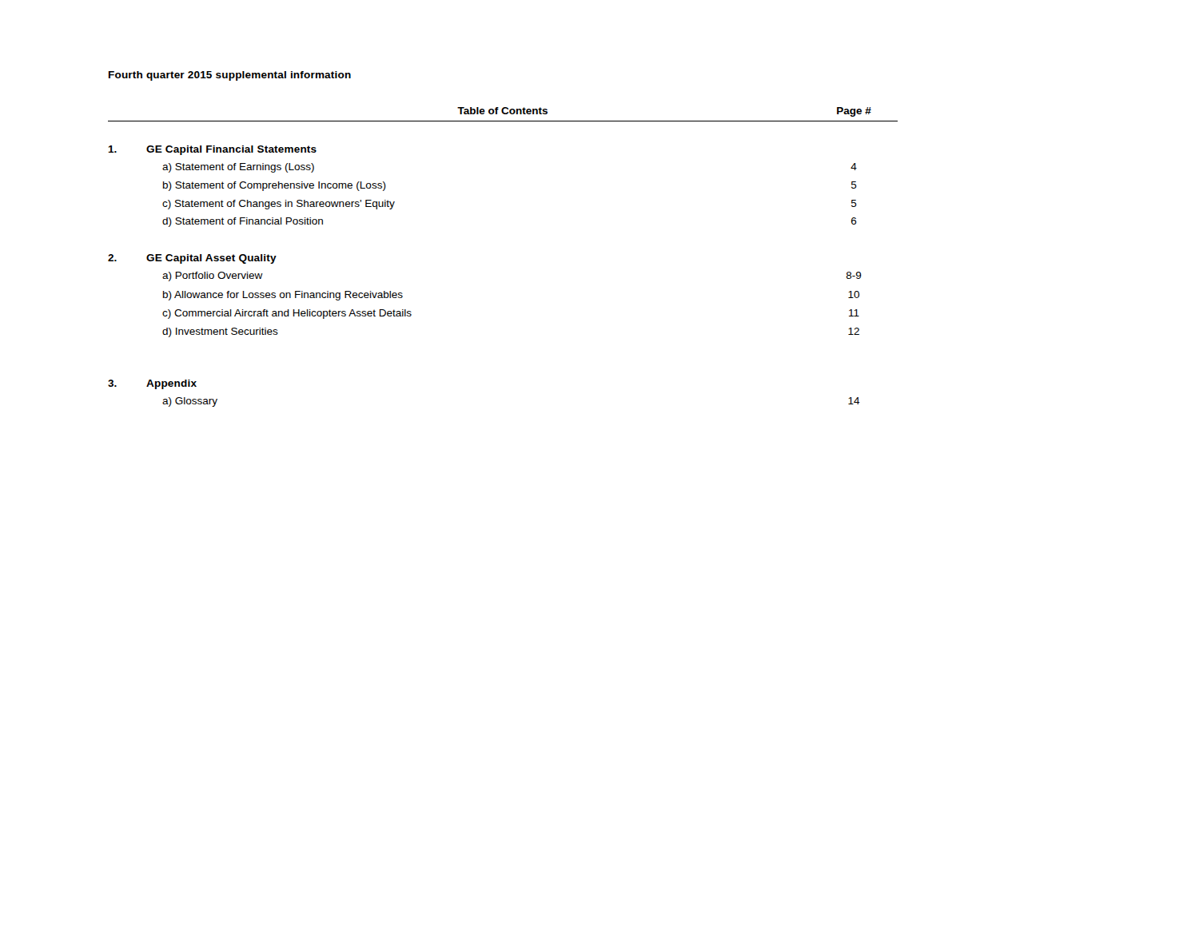Fourth quarter 2015 supplemental information
Table of Contents
Page #
1.
GE Capital Financial Statements
a) Statement of Earnings (Loss)
4
b) Statement of Comprehensive Income (Loss)
5
c) Statement of Changes in Shareowners' Equity
5
d) Statement of Financial Position
6
2.
GE Capital Asset Quality
a) Portfolio Overview
8-9
b) Allowance for Losses on Financing Receivables
10
c) Commercial Aircraft and Helicopters Asset Details
11
d) Investment Securities
12
3.
Appendix
a) Glossary
14